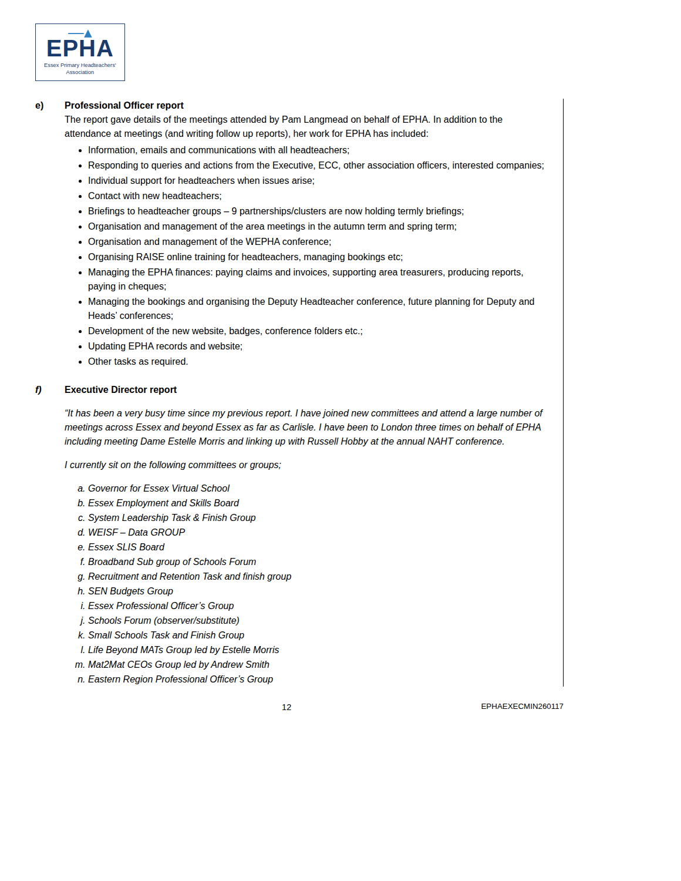—▴
EPHA
Essex Primary Headteachers'
Association
e)
Professional Officer report
The report gave details of the meetings attended by Pam Langmead on behalf of EPHA. In addition to the attendance at meetings (and writing follow up reports), her work for EPHA has included:
Information, emails and communications with all headteachers;
Responding to queries and actions from the Executive, ECC, other association officers, interested companies;
Individual support for headteachers when issues arise;
Contact with new headteachers;
Briefings to headteacher groups – 9 partnerships/clusters are now holding termly briefings;
Organisation and management of the area meetings in the autumn term and spring term;
Organisation and management of the WEPHA conference;
Organising RAISE online training for headteachers, managing bookings etc;
Managing the EPHA finances: paying claims and invoices, supporting area treasurers, producing reports, paying in cheques;
Managing the bookings and organising the Deputy Headteacher conference, future planning for Deputy and Heads’ conferences;
Development of the new website, badges, conference folders etc.;
Updating EPHA records and website;
Other tasks as required.
f)
Executive Director report
“It has been a very busy time since my previous report. I have joined new committees and attend a large number of meetings across Essex and beyond Essex as far as Carlisle. I have been to London three times on behalf of EPHA including meeting Dame Estelle Morris and linking up with Russell Hobby at the annual NAHT conference.
I currently sit on the following committees or groups;
Governor for Essex Virtual School
Essex Employment and Skills Board
System Leadership Task & Finish Group
WEISF – Data GROUP
Essex SLIS Board
Broadband Sub group of Schools Forum
Recruitment and Retention Task and finish group
SEN Budgets Group
Essex Professional Officer’s Group
Schools Forum (observer/substitute)
Small Schools Task and Finish Group
Life Beyond MATs Group led by Estelle Morris
Mat2Mat CEOs Group led by Andrew Smith
Eastern Region Professional Officer’s Group
12
EPHAEXECMIN260117